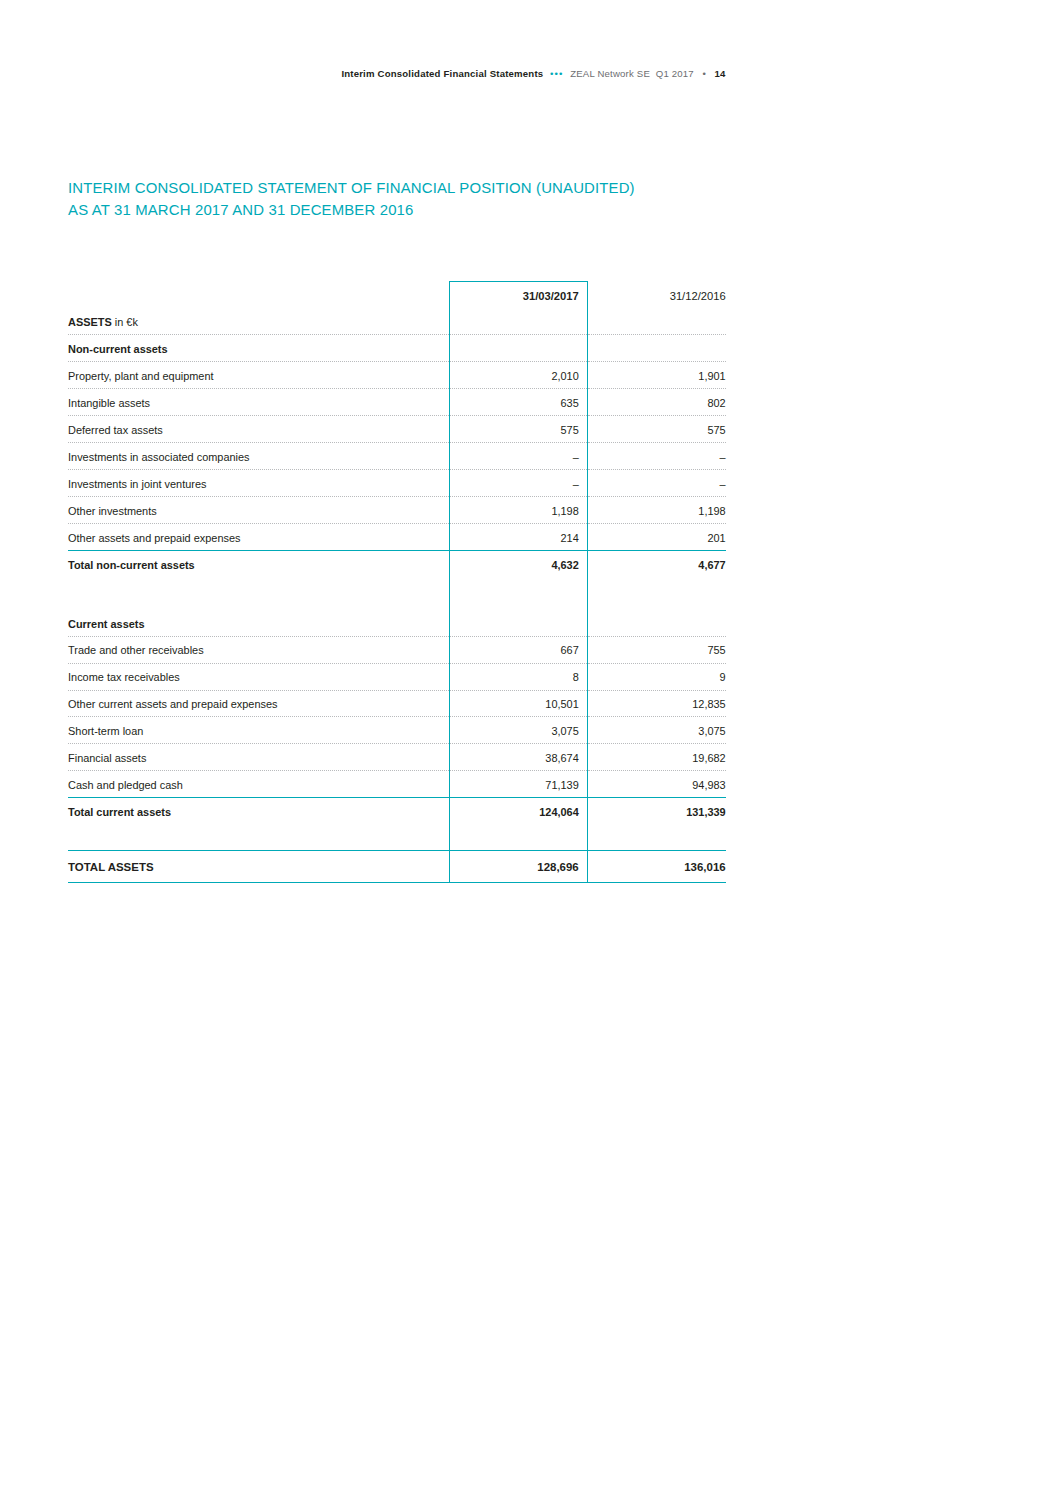Interim Consolidated Financial Statements ••• ZEAL Network SE Q1 2017 • 14
Interim Consolidated Statement of Financial Position (unaudited)
as at 31 March 2017 and 31 December 2016
| | 31/03/2017 | 31/12/2016 |
| --- | --- | --- |
| ASSETS in €k | | |
| Non-current assets | | |
| Property, plant and equipment | 2,010 | 1,901 |
| Intangible assets | 635 | 802 |
| Deferred tax assets | 575 | 575 |
| Investments in associated companies | – | – |
| Investments in joint ventures | – | – |
| Other investments | 1,198 | 1,198 |
| Other assets and prepaid expenses | 214 | 201 |
| Total non-current assets | 4,632 | 4,677 |
| Current assets | | |
| Trade and other receivables | 667 | 755 |
| Income tax receivables | 8 | 9 |
| Other current assets and prepaid expenses | 10,501 | 12,835 |
| Short-term loan | 3,075 | 3,075 |
| Financial assets | 38,674 | 19,682 |
| Cash and pledged cash | 71,139 | 94,983 |
| Total current assets | 124,064 | 131,339 |
| TOTAL ASSETS | 128,696 | 136,016 |